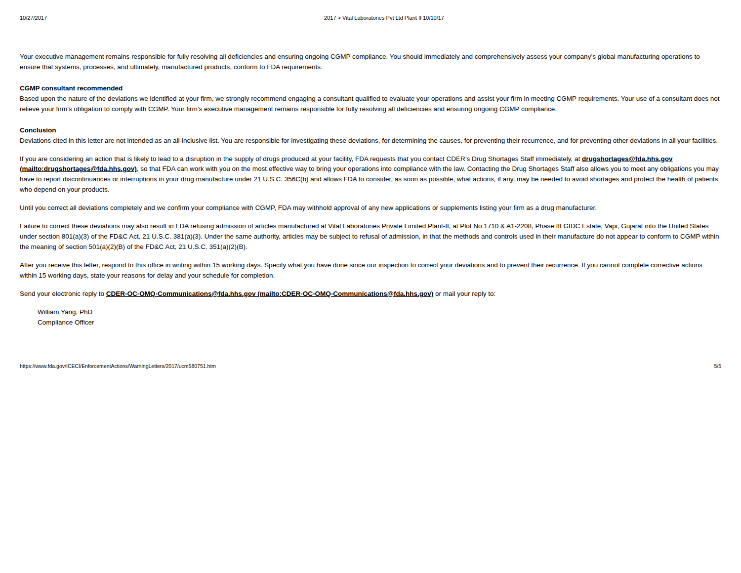10/27/2017 2017 > Vital Laboratories Pvt Ltd Plant II 10/10/17
Your executive management remains responsible for fully resolving all deficiencies and ensuring ongoing CGMP compliance. You should immediately and comprehensively assess your company’s global manufacturing operations to ensure that systems, processes, and ultimately, manufactured products, conform to FDA requirements.
CGMP consultant recommended
Based upon the nature of the deviations we identified at your firm, we strongly recommend engaging a consultant qualified to evaluate your operations and assist your firm in meeting CGMP requirements. Your use of a consultant does not relieve your firm’s obligation to comply with CGMP. Your firm’s executive management remains responsible for fully resolving all deficiencies and ensuring ongoing CGMP compliance.
Conclusion
Deviations cited in this letter are not intended as an all-inclusive list. You are responsible for investigating these deviations, for determining the causes, for preventing their recurrence, and for preventing other deviations in all your facilities.
If you are considering an action that is likely to lead to a disruption in the supply of drugs produced at your facility, FDA requests that you contact CDER’s Drug Shortages Staff immediately, at drugshortages@fda.hhs.gov (mailto:drugshortages@fda.hhs.gov), so that FDA can work with you on the most effective way to bring your operations into compliance with the law. Contacting the Drug Shortages Staff also allows you to meet any obligations you may have to report discontinuances or interruptions in your drug manufacture under 21 U.S.C. 356C(b) and allows FDA to consider, as soon as possible, what actions, if any, may be needed to avoid shortages and protect the health of patients who depend on your products.
Until you correct all deviations completely and we confirm your compliance with CGMP, FDA may withhold approval of any new applications or supplements listing your firm as a drug manufacturer.
Failure to correct these deviations may also result in FDA refusing admission of articles manufactured at Vital Laboratories Private Limited Plant-II, at Plot No.1710 & A1-2208, Phase III GIDC Estate, Vapi, Gujarat into the United States under section 801(a)(3) of the FD&C Act, 21 U.S.C. 381(a)(3). Under the same authority, articles may be subject to refusal of admission, in that the methods and controls used in their manufacture do not appear to conform to CGMP within the meaning of section 501(a)(2)(B) of the FD&C Act, 21 U.S.C. 351(a)(2)(B).
After you receive this letter, respond to this office in writing within 15 working days. Specify what you have done since our inspection to correct your deviations and to prevent their recurrence. If you cannot complete corrective actions within 15 working days, state your reasons for delay and your schedule for completion.
Send your electronic reply to CDER-OC-OMQ-Communications@fda.hhs.gov (mailto:CDER-OC-OMQ-Communications@fda.hhs.gov) or mail your reply to:
William Yang, PhD
Compliance Officer
https://www.fda.gov/ICECI/EnforcementActions/WarningLetters/2017/ucm580751.htm 5/5